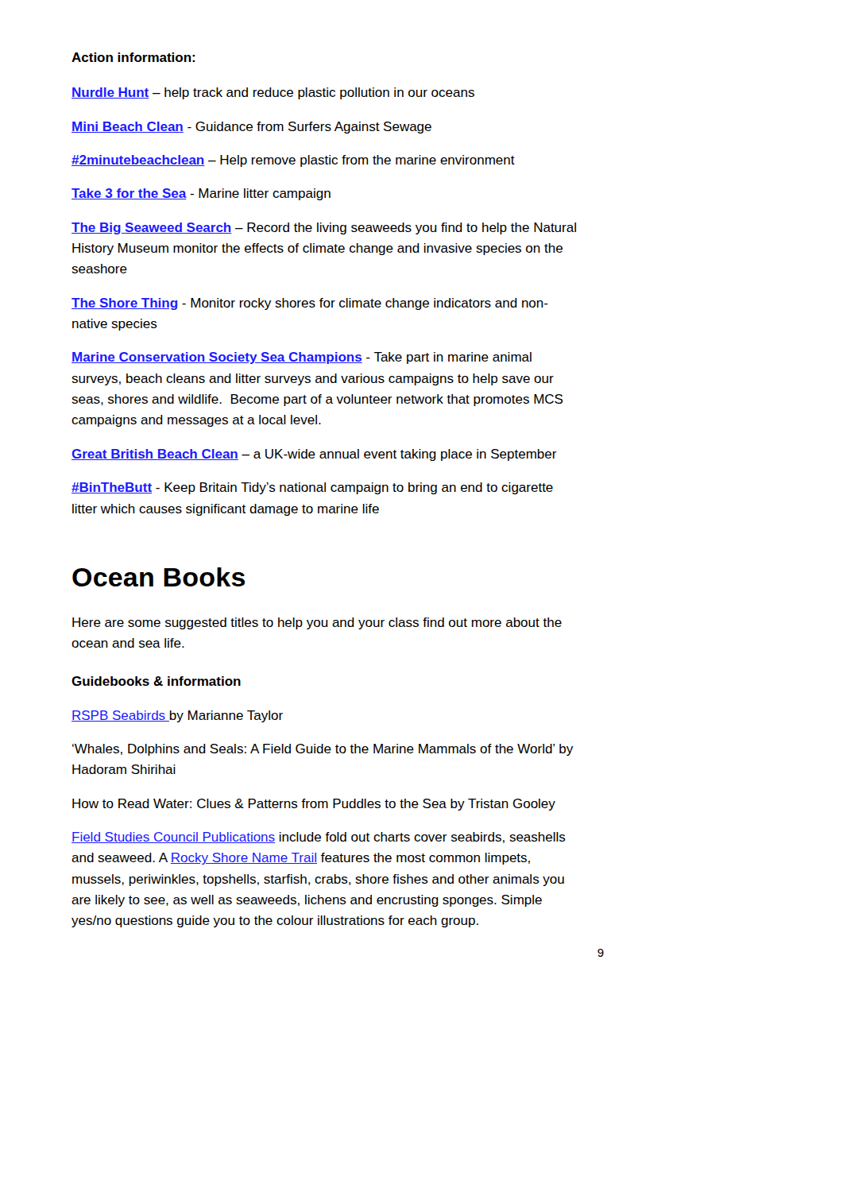Action information:
Nurdle Hunt – help track and reduce plastic pollution in our oceans
Mini Beach Clean - Guidance from Surfers Against Sewage
#2minutebeachclean – Help remove plastic from the marine environment
Take 3 for the Sea - Marine litter campaign
The Big Seaweed Search – Record the living seaweeds you find to help the Natural History Museum monitor the effects of climate change and invasive species on the seashore
The Shore Thing - Monitor rocky shores for climate change indicators and non-native species
Marine Conservation Society Sea Champions - Take part in marine animal surveys, beach cleans and litter surveys and various campaigns to help save our seas, shores and wildlife. Become part of a volunteer network that promotes MCS campaigns and messages at a local level.
Great British Beach Clean – a UK-wide annual event taking place in September
#BinTheButt - Keep Britain Tidy’s national campaign to bring an end to cigarette litter which causes significant damage to marine life
Ocean Books
Here are some suggested titles to help you and your class find out more about the ocean and sea life.
Guidebooks & information
RSPB Seabirds by Marianne Taylor
‘Whales, Dolphins and Seals: A Field Guide to the Marine Mammals of the World’ by Hadoram Shirihai
How to Read Water: Clues & Patterns from Puddles to the Sea by Tristan Gooley
Field Studies Council Publications include fold out charts cover seabirds, seashells and seaweed. A Rocky Shore Name Trail features the most common limpets, mussels, periwinkles, topshells, starfish, crabs, shore fishes and other animals you are likely to see, as well as seaweeds, lichens and encrusting sponges. Simple yes/no questions guide you to the colour illustrations for each group.
9